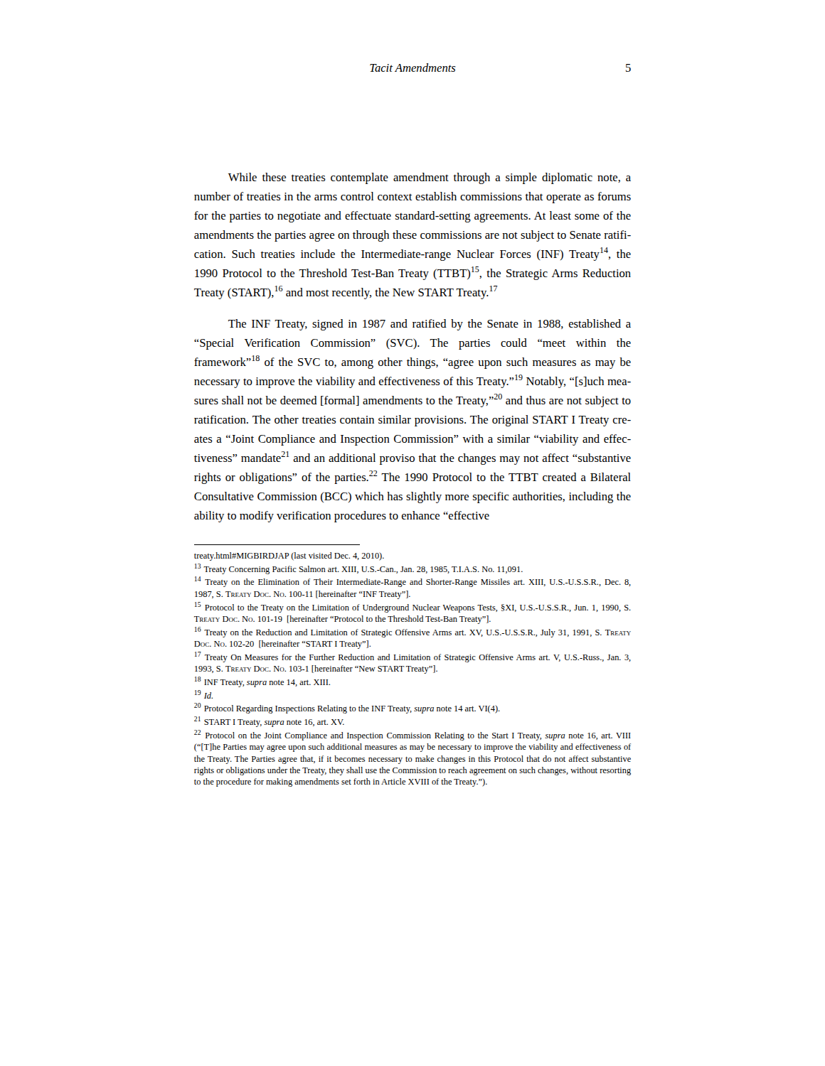Tacit Amendments 5
While these treaties contemplate amendment through a simple diplomatic note, a number of treaties in the arms control context establish commissions that operate as forums for the parties to negotiate and effectuate standard-setting agreements. At least some of the amendments the parties agree on through these commissions are not subject to Senate ratification. Such treaties include the Intermediate-range Nuclear Forces (INF) Treaty14, the 1990 Protocol to the Threshold Test-Ban Treaty (TTBT)15, the Strategic Arms Reduction Treaty (START),16 and most recently, the New START Treaty.17
The INF Treaty, signed in 1987 and ratified by the Senate in 1988, established a “Special Verification Commission” (SVC). The parties could “meet within the framework”18 of the SVC to, among other things, “agree upon such measures as may be necessary to improve the viability and effectiveness of this Treaty.”19 Notably, “[s]uch measures shall not be deemed [formal] amendments to the Treaty,”20 and thus are not subject to ratification. The other treaties contain similar provisions. The original START I Treaty creates a “Joint Compliance and Inspection Commission” with a similar “viability and effectiveness” mandate21 and an additional proviso that the changes may not affect “substantive rights or obligations” of the parties.22 The 1990 Protocol to the TTBT created a Bilateral Consultative Commission (BCC) which has slightly more specific authorities, including the ability to modify verification procedures to enhance “effective
treaty.html#MIGBIRDJAP (last visited Dec. 4, 2010).
13 Treaty Concerning Pacific Salmon art. XIII, U.S.-Can., Jan. 28, 1985, T.I.A.S. No. 11,091.
14 Treaty on the Elimination of Their Intermediate-Range and Shorter-Range Missiles art. XIII, U.S.-U.S.S.R., Dec. 8, 1987, S. Treaty Doc. No. 100-11 [hereinafter “INF Treaty”].
15 Protocol to the Treaty on the Limitation of Underground Nuclear Weapons Tests, §XI, U.S.-U.S.S.R., Jun. 1, 1990, S. Treaty Doc. No. 101-19 [hereinafter “Protocol to the Threshold Test-Ban Treaty”].
16 Treaty on the Reduction and Limitation of Strategic Offensive Arms art. XV, U.S.-U.S.S.R., July 31, 1991, S. Treaty Doc. No. 102-20 [hereinafter “START I Treaty”].
17 Treaty On Measures for the Further Reduction and Limitation of Strategic Offensive Arms art. V, U.S.-Russ., Jan. 3, 1993, S. Treaty Doc. No. 103-1 [hereinafter “New START Treaty”].
18 INF Treaty, supra note 14, art. XIII.
19 Id.
20 Protocol Regarding Inspections Relating to the INF Treaty, supra note 14 art. VI(4).
21 START I Treaty, supra note 16, art. XV.
22 Protocol on the Joint Compliance and Inspection Commission Relating to the Start I Treaty, supra note 16, art. VIII (“[T]he Parties may agree upon such additional measures as may be necessary to improve the viability and effectiveness of the Treaty. The Parties agree that, if it becomes necessary to make changes in this Protocol that do not affect substantive rights or obligations under the Treaty, they shall use the Commission to reach agreement on such changes, without resorting to the procedure for making amendments set forth in Article XVIII of the Treaty.”).